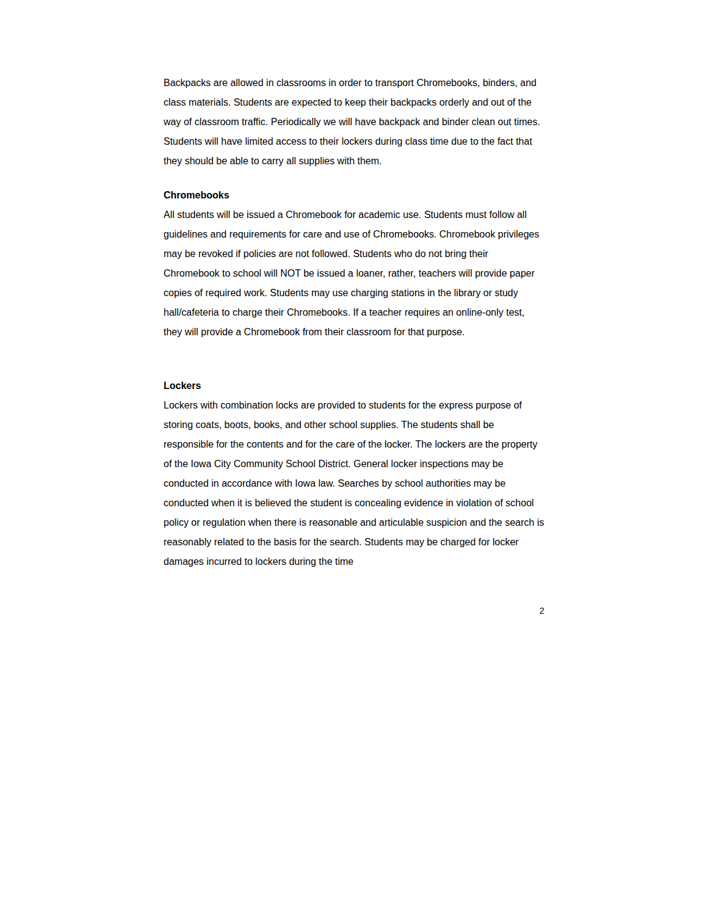Backpacks are allowed in classrooms in order to transport Chromebooks, binders, and class materials. Students are expected to keep their backpacks orderly and out of the way of classroom traffic. Periodically we will have backpack and binder clean out times. Students will have limited access to their lockers during class time due to the fact that they should be able to carry all supplies with them.
Chromebooks
All students will be issued a Chromebook for academic use. Students must follow all guidelines and requirements for care and use of Chromebooks. Chromebook privileges may be revoked if policies are not followed. Students who do not bring their Chromebook to school will NOT be issued a loaner, rather, teachers will provide paper copies of required work. Students may use charging stations in the library or study hall/cafeteria to charge their Chromebooks. If a teacher requires an online-only test, they will provide a Chromebook from their classroom for that purpose.
Lockers
Lockers with combination locks are provided to students for the express purpose of storing coats, boots, books, and other school supplies. The students shall be responsible for the contents and for the care of the locker. The lockers are the property of the Iowa City Community School District. General locker inspections may be conducted in accordance with Iowa law. Searches by school authorities may be conducted when it is believed the student is concealing evidence in violation of school policy or regulation when there is reasonable and articulable suspicion and the search is reasonably related to the basis for the search. Students may be charged for locker damages incurred to lockers during the time
2